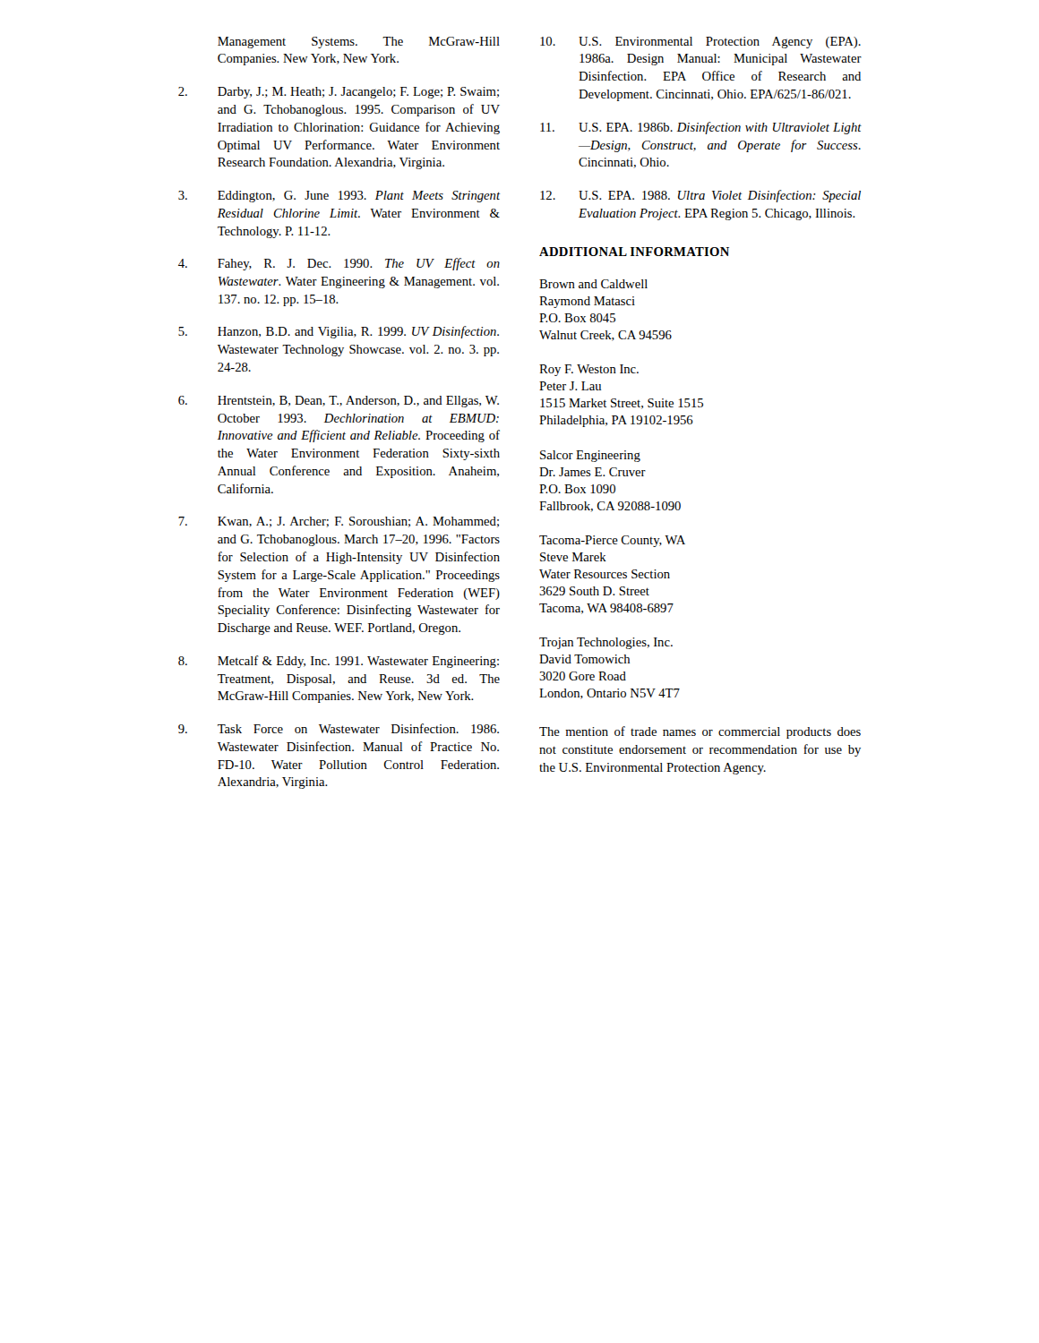Management Systems. The McGraw-Hill Companies. New York, New York.
2. Darby, J.; M. Heath; J. Jacangelo; F. Loge; P. Swaim; and G. Tchobanoglous. 1995. Comparison of UV Irradiation to Chlorination: Guidance for Achieving Optimal UV Performance. Water Environment Research Foundation. Alexandria, Virginia.
3. Eddington, G. June 1993. Plant Meets Stringent Residual Chlorine Limit. Water Environment & Technology. P. 11-12.
4. Fahey, R. J. Dec. 1990. The UV Effect on Wastewater. Water Engineering & Management. vol. 137. no. 12. pp. 15–18.
5. Hanzon, B.D. and Vigilia, R. 1999. UV Disinfection. Wastewater Technology Showcase. vol. 2. no. 3. pp. 24-28.
6. Hrentstein, B, Dean, T., Anderson, D., and Ellgas, W. October 1993. Dechlorination at EBMUD: Innovative and Efficient and Reliable. Proceeding of the Water Environment Federation Sixty-sixth Annual Conference and Exposition. Anaheim, California.
7. Kwan, A.; J. Archer; F. Soroushian; A. Mohammed; and G. Tchobanoglous. March 17–20, 1996. "Factors for Selection of a High-Intensity UV Disinfection System for a Large-Scale Application." Proceedings from the Water Environment Federation (WEF) Speciality Conference: Disinfecting Wastewater for Discharge and Reuse. WEF. Portland, Oregon.
8. Metcalf & Eddy, Inc. 1991. Wastewater Engineering: Treatment, Disposal, and Reuse. 3d ed. The McGraw-Hill Companies. New York, New York.
9. Task Force on Wastewater Disinfection. 1986. Wastewater Disinfection. Manual of Practice No. FD-10. Water Pollution Control Federation. Alexandria, Virginia.
10. U.S. Environmental Protection Agency (EPA). 1986a. Design Manual: Municipal Wastewater Disinfection. EPA Office of Research and Development. Cincinnati, Ohio. EPA/625/1-86/021.
11. U.S. EPA. 1986b. Disinfection with Ultraviolet Light—Design, Construct, and Operate for Success. Cincinnati, Ohio.
12. U.S. EPA. 1988. Ultra Violet Disinfection: Special Evaluation Project. EPA Region 5. Chicago, Illinois.
ADDITIONAL INFORMATION
Brown and Caldwell
Raymond Matasci
P.O. Box 8045
Walnut Creek, CA 94596
Roy F. Weston Inc.
Peter J. Lau
1515 Market Street, Suite 1515
Philadelphia, PA 19102-1956
Salcor Engineering
Dr. James E. Cruver
P.O. Box 1090
Fallbrook, CA 92088-1090
Tacoma-Pierce County, WA
Steve Marek
Water Resources Section
3629 South D. Street
Tacoma, WA 98408-6897
Trojan Technologies, Inc.
David Tomowich
3020 Gore Road
London, Ontario N5V 4T7
The mention of trade names or commercial products does not constitute endorsement or recommendation for use by the U.S. Environmental Protection Agency.